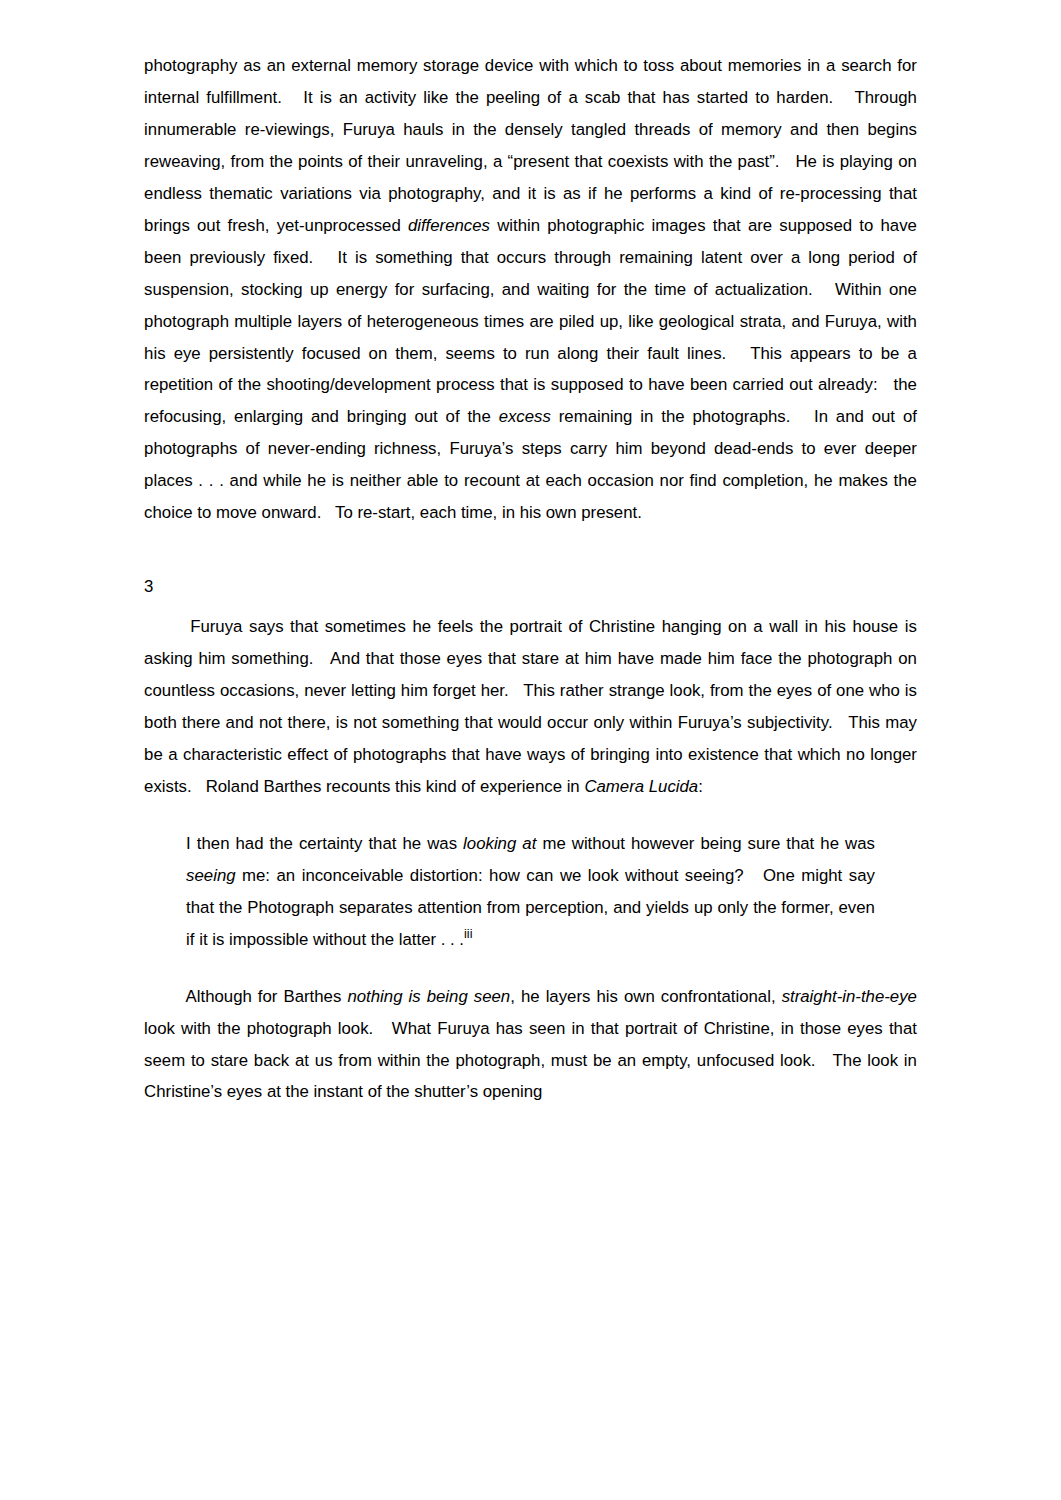photography as an external memory storage device with which to toss about memories in a search for internal fulfillment. It is an activity like the peeling of a scab that has started to harden. Through innumerable re-viewings, Furuya hauls in the densely tangled threads of memory and then begins reweaving, from the points of their unraveling, a “present that coexists with the past”. He is playing on endless thematic variations via photography, and it is as if he performs a kind of re-processing that brings out fresh, yet-unprocessed differences within photographic images that are supposed to have been previously fixed. It is something that occurs through remaining latent over a long period of suspension, stocking up energy for surfacing, and waiting for the time of actualization. Within one photograph multiple layers of heterogeneous times are piled up, like geological strata, and Furuya, with his eye persistently focused on them, seems to run along their fault lines. This appears to be a repetition of the shooting/development process that is supposed to have been carried out already: the refocusing, enlarging and bringing out of the excess remaining in the photographs. In and out of photographs of never-ending richness, Furuya’s steps carry him beyond dead-ends to ever deeper places . . . and while he is neither able to recount at each occasion nor find completion, he makes the choice to move onward. To re-start, each time, in his own present.
3
Furuya says that sometimes he feels the portrait of Christine hanging on a wall in his house is asking him something. And that those eyes that stare at him have made him face the photograph on countless occasions, never letting him forget her. This rather strange look, from the eyes of one who is both there and not there, is not something that would occur only within Furuya’s subjectivity. This may be a characteristic effect of photographs that have ways of bringing into existence that which no longer exists. Roland Barthes recounts this kind of experience in Camera Lucida:
I then had the certainty that he was looking at me without however being sure that he was seeing me: an inconceivable distortion: how can we look without seeing? One might say that the Photograph separates attention from perception, and yields up only the former, even if it is impossible without the latter . . .iii
Although for Barthes nothing is being seen, he layers his own confrontational, straight-in-the-eye look with the photograph look. What Furuya has seen in that portrait of Christine, in those eyes that seem to stare back at us from within the photograph, must be an empty, unfocused look. The look in Christine’s eyes at the instant of the shutter’s opening